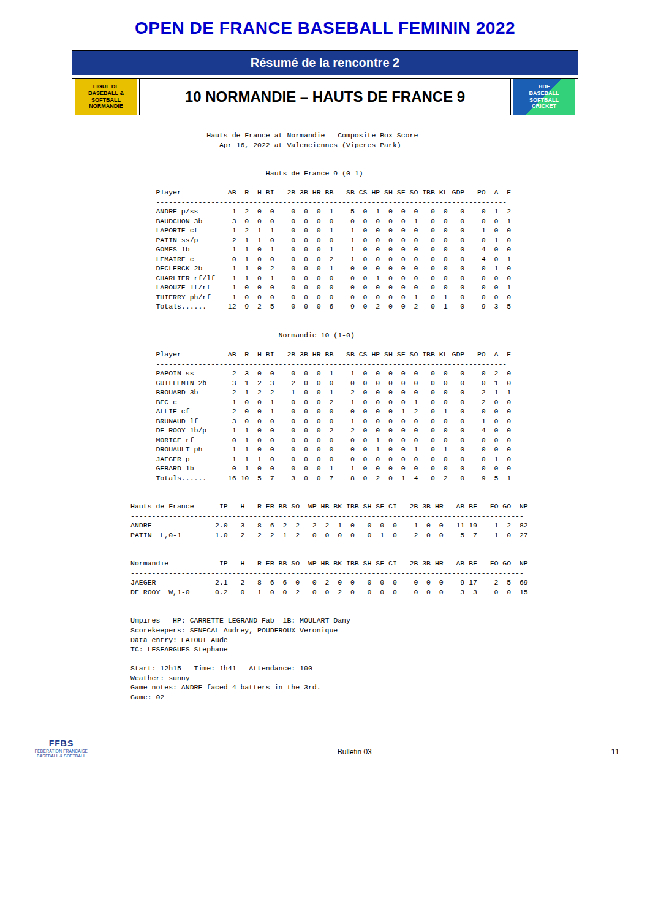OPEN DE FRANCE BASEBALL FEMININ 2022
Résumé de la rencontre 2
LIGUE DE BASEBALL & SOFTBALL
NORMANDIE
10 NORMANDIE – HAUTS DE FRANCE 9
HDF
BASEBALL
SOFTBALL
CRICKET
                    Hauts de France at Normandie - Composite Box Score
                       Apr 16, 2022 at Valenciennes (Viperes Park)


                                  Hauts de France 9 (0-1)

        Player           AB  R  H BI   2B 3B HR BB   SB CS HP SH SF SO IBB KL GDP   PO  A  E
        -----------------------------------------------------------------------------------
        ANDRE p/ss        1  2  0  0    0  0  0  1    5  0  1  0  0  0   0  0   0    0  1  2
        BAUDCHON 3b       3  0  0  0    0  0  0  0    0  0  0  0  0  1   0  0   0    0  0  1
        LAPORTE cf        1  2  1  1    0  0  0  1    1  0  0  0  0  0   0  0   0    1  0  0
        PATIN ss/p        2  1  1  0    0  0  0  0    1  0  0  0  0  0   0  0   0    0  1  0
        GOMES 1b          1  1  0  1    0  0  0  1    1  0  0  0  0  0   0  0   0    4  0  0
        LEMAIRE c         0  1  0  0    0  0  0  2    1  0  0  0  0  0   0  0   0    4  0  1
        DECLERCK 2b       1  1  0  2    0  0  0  1    0  0  0  0  0  0   0  0   0    0  1  0
        CHARLIER rf/lf    1  1  0  1    0  0  0  0    0  0  1  0  0  0   0  0   0    0  0  0
        LABOUZE lf/rf     1  0  0  0    0  0  0  0    0  0  0  0  0  0   0  0   0    0  0  1
        THIERRY ph/rf     1  0  0  0    0  0  0  0    0  0  0  0  0  1   0  1   0    0  0  0
        Totals......     12  9  2  5    0  0  0  6    9  0  2  0  0  2   0  1   0    9  3  5


                                     Normandie 10 (1-0)

        Player           AB  R  H BI   2B 3B HR BB   SB CS HP SH SF SO IBB KL GDP   PO  A  E
        -----------------------------------------------------------------------------------
        PAPOIN ss         2  3  0  0    0  0  0  1    1  0  0  0  0  0   0  0   0    0  2  0
        GUILLEMIN 2b      3  1  2  3    2  0  0  0    0  0  0  0  0  0   0  0   0    0  1  0
        BROUARD 3b        2  1  2  2    1  0  0  1    2  0  0  0  0  0   0  0   0    2  1  1
        BEC c             1  0  0  1    0  0  0  2    1  0  0  0  0  1   0  0   0    2  0  0
        ALLIE cf          2  0  0  1    0  0  0  0    0  0  0  0  1  2   0  1   0    0  0  0
        BRUNAUD lf        3  0  0  0    0  0  0  0    1  0  0  0  0  0   0  0   0    1  0  0
        DE ROOY 1b/p      1  1  0  0    0  0  0  2    2  0  0  0  0  0   0  0   0    4  0  0
        MORICE rf         0  1  0  0    0  0  0  0    0  0  1  0  0  0   0  0   0    0  0  0
        DROUAULT ph       1  1  0  0    0  0  0  0    0  0  1  0  0  1   0  1   0    0  0  0
        JAEGER p          1  1  1  0    0  0  0  0    0  0  0  0  0  0   0  0   0    0  1  0
        GERARD 1b         0  1  0  0    0  0  0  1    1  0  0  0  0  0   0  0   0    0  0  0
        Totals......     16 10  5  7    3  0  0  7    8  0  2  0  1  4   0  2   0    9  5  1


  Hauts de France      IP   H   R ER BB SO  WP HB BK IBB SH SF CI   2B 3B HR   AB BF   FO GO  NP
  ---------------------------------------------------------------------------------------------
  ANDRE               2.0   3   8  6  2  2   2  2  1  0   0  0  0    1  0  0   11 19    1  2  82
  PATIN  L,0-1        1.0   2   2  2  1  2   0  0  0  0   0  1  0    2  0  0    5  7    1  0  27


  Normandie            IP   H   R ER BB SO  WP HB BK IBB SH SF CI   2B 3B HR   AB BF   FO GO  NP
  ---------------------------------------------------------------------------------------------
  JAEGER              2.1   2   8  6  6  0   0  2  0  0   0  0  0    0  0  0    9 17    2  5  69
  DE ROOY  W,1-0      0.2   0   1  0  0  2   0  0  2  0   0  0  0    0  0  0    3  3    0  0  15


  Umpires - HP: CARRETTE LEGRAND Fab  1B: MOULART Dany
  Scorekeepers: SENECAL Audrey, POUDEROUX Veronique
  Data entry: FATOUT Aude
  TC: LESFARGUES Stephane

  Start: 12h15   Time: 1h41   Attendance: 100
  Weather: sunny
  Game notes: ANDRE faced 4 batters in the 3rd.
  Game: 02
FFBS
FEDERATION FRANCAISE
BASEBALL & SOFTBALL
Bulletin 03
11